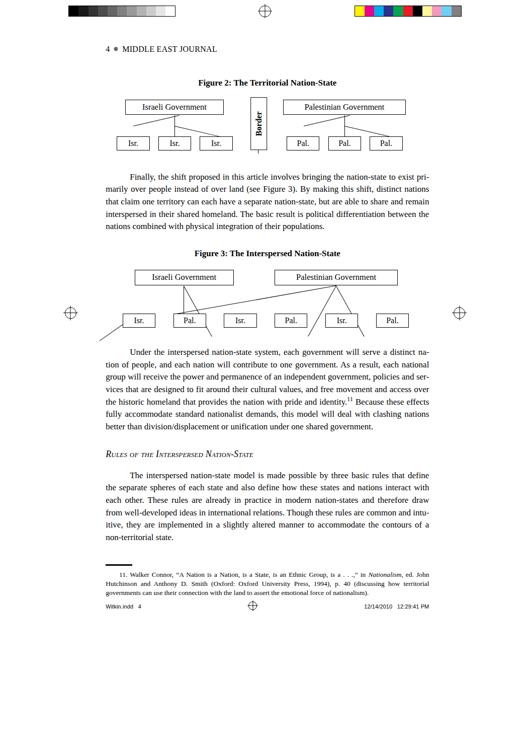4 ✵ MIDDLE EAST JOURNAL
Figure 2: The Territorial Nation-State
Israeli Government
Isr.
Isr.
Isr.
Border
Palestinian Government
Pal.
Pal.
Pal.
Finally, the shift proposed in this article involves bringing the nation-state to exist primarily over people instead of over land (see Figure 3). By making this shift, distinct nations that claim one territory can each have a separate nation-state, but are able to share and remain interspersed in their shared homeland. The basic result is political differentiation between the nations combined with physical integration of their populations.
Figure 3: The Interspersed Nation-State
Israeli Government
Palestinian Government
Isr.
Pal.
Isr.
Pal.
Isr.
Pal.
Under the interspersed nation-state system, each government will serve a distinct nation of people, and each nation will contribute to one government. As a result, each national group will receive the power and permanence of an independent government, policies and services that are designed to fit around their cultural values, and free movement and access over the historic homeland that provides the nation with pride and identity.11 Because these effects fully accommodate standard nationalist demands, this model will deal with clashing nations better than division/displacement or unification under one shared government.
Rules of the Interspersed Nation-State
The interspersed nation-state model is made possible by three basic rules that define the separate spheres of each state and also define how these states and nations interact with each other. These rules are already in practice in modern nation-states and therefore draw from well-developed ideas in international relations. Though these rules are common and intuitive, they are implemented in a slightly altered manner to accommodate the contours of a non-territorial state.
11. Walker Connor, “A Nation is a Nation, is a State, is an Ethnic Group, is a . . .,” in Nationalism, ed. John Hutchinson and Anthony D. Smith (Oxford: Oxford University Press, 1994), p. 40 (discussing how territorial governments can use their connection with the land to assert the emotional force of nationalism).
Witkin.indd 4
12/14/2010 12:29:41 PM